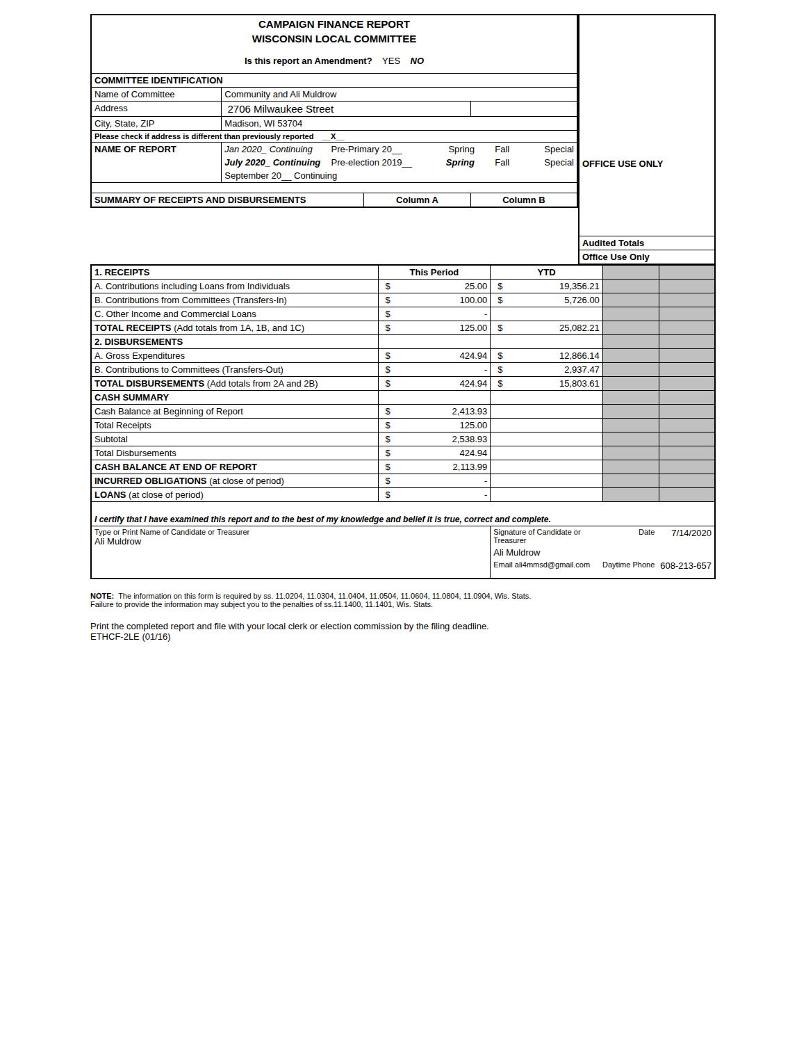| / CAMPAIGN FINANCE REPORT WISCONSIN LOCAL COMMITTEE Is this report an Amendment? YES NO / / COMMITTEE IDENTIFICATION / / Name of Committee / Community and Ali Muldrow / / Address / 2706 Milwaukee Street / / / City, State, ZIP / Madison, WI 53704 / / Please check if address is different than previously reported __X__ / / NAME OF REPORT / / Jan 2020_ Continuing / Pre-Primary 20__ / Spring / Fall / Special / / July 2020_ Continuing / Pre-election 2019__ / Spring / Fall / Special / / September 20__ Continuing / / / SUMMARY OF RECEIPTS AND DISBURSEMENTS / Column A / Column B / | / OFFICE USE ONLY / / Audited Totals / / Office Use Only / |
| 1. RECEIPTS | This Period | YTD | | |
| A. Contributions including Loans from Individuals | $ 25.00 | $ 19,356.21 | | |
| B. Contributions from Committees (Transfers-In) | $ 100.00 | $ 5,726.00 | | |
| C. Other Income and Commercial Loans | $ - | | | |
| TOTAL RECEIPTS (Add totals from 1A, 1B, and 1C) | $ 125.00 | $ 25,082.21 | | |
| 2. DISBURSEMENTS | | | | |
| A. Gross Expenditures | $ 424.94 | $ 12,866.14 | | |
| B. Contributions to Committees (Transfers-Out) | $ - | $ 2,937.47 | | |
| TOTAL DISBURSEMENTS (Add totals from 2A and 2B) | $ 424.94 | $ 15,803.61 | | |
| CASH SUMMARY | | | | |
| Cash Balance at Beginning of Report | $ 2,413.93 | | | |
| Total Receipts | $ 125.00 | | | |
| Subtotal | $ 2,538.93 | | | |
| Total Disbursements | $ 424.94 | | | |
| CASH BALANCE AT END OF REPORT | $ 2,113.99 | | | |
| INCURRED OBLIGATIONS (at close of period) | $ - | | | |
| LOANS (at close of period) | $ - | | | |
| I certify that I have examined this report and to the best of my knowledge and belief it is true, correct and complete. |
| Type or Print Name of Candidate or Treasurer Ali Muldrow | / Signature of Candidate or Treasurer / Date / 7/14/2020 / / Ali Muldrow / / Email ali4mmsd@gmail.com / Daytime Phone / 608-213-657 / |
NOTE: The information on this form is required by ss. 11.0204, 11.0304, 11.0404, 11.0504, 11.0604, 11.0804, 11.0904, Wis. Stats.
Failure to provide the information may subject you to the penalties of ss.11.1400, 11.1401, Wis. Stats.
Print the completed report and file with your local clerk or election commission by the filing deadline.
ETHCF-2LE (01/16)